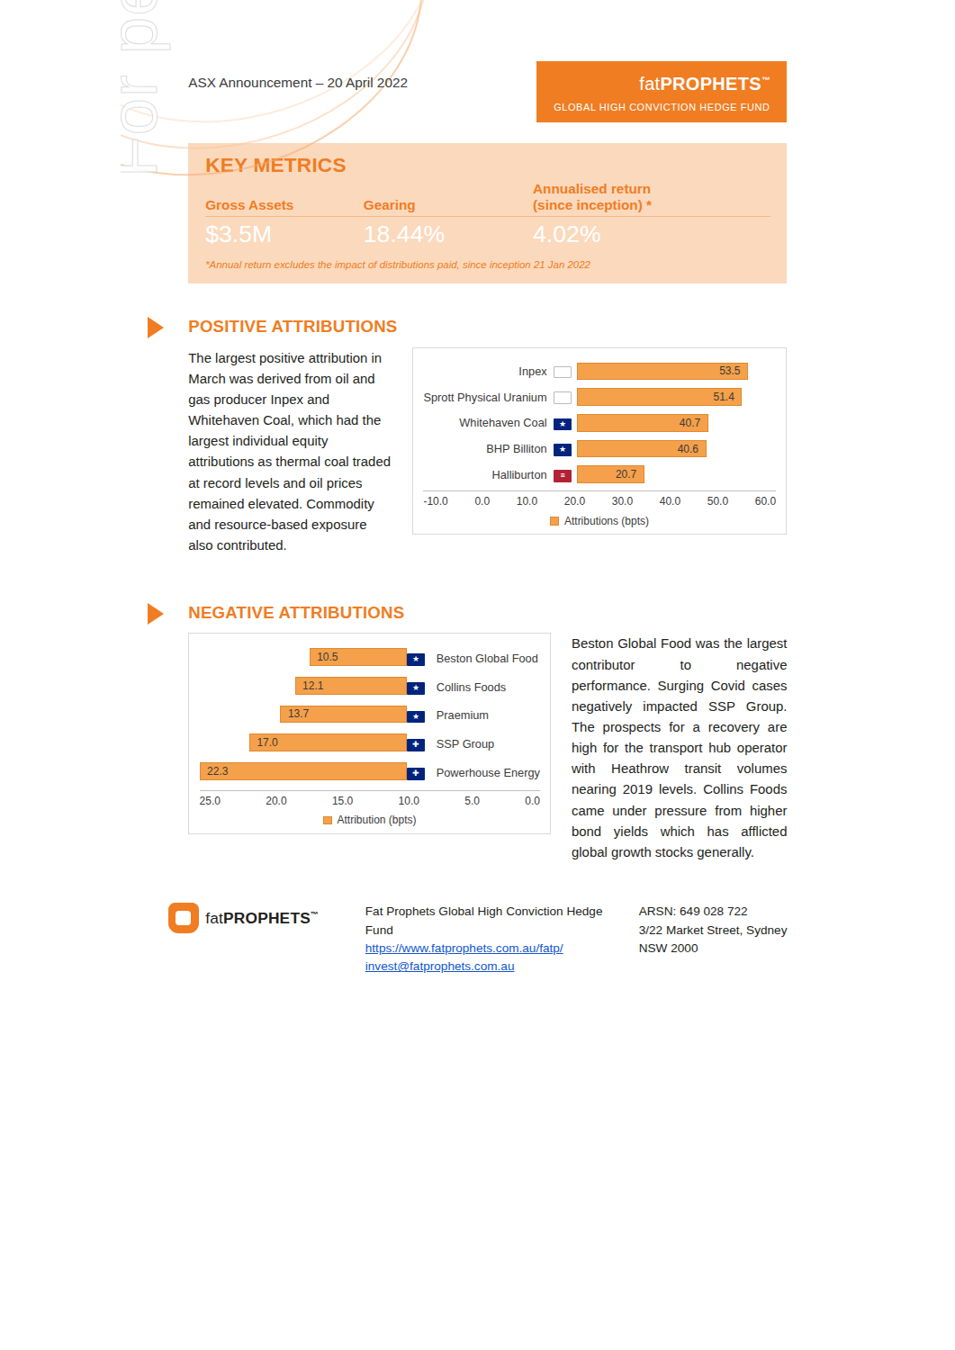For personal use only
ASX Announcement – 20 April 2022
fat PROPHETS™
GLOBAL HIGH CONVICTION HEDGE FUND
KEY METRICS
| Gross Assets | Gearing | Annualised return (since inception) * |
| --- | --- | --- |
| $3.5M | 18.44% | 4.02% |
*Annual return excludes the impact of distributions paid, since inception 21 Jan 2022
POSITIVE ATTRIBUTIONS
The largest positive attribution in March was derived from oil and gas producer Inpex and Whitehaven Coal, which had the largest individual equity attributions as thermal coal traded at record levels and oil prices remained elevated. Commodity and resource-based exposure also contributed.
| Inpex | ● | 53.5 |
| Sprott Physical Uranium | ✚ | 51.4 |
| Whitehaven Coal | ★ | 40.7 |
| BHP Billiton | ★ | 40.6 |
| Halliburton | ≡ | 20.7 |
-10.00.010.020.030.040.050.060.0
Attributions (bpts)
NEGATIVE ATTRIBUTIONS
| 10.5 | ★ | Beston Global Food |
| 12.1 | ★ | Collins Foods |
| 13.7 | ★ | Praemium |
| 17.0 | ✚ | SSP Group |
| 22.3 | ✚ | Powerhouse Energy |
25.020.015.010.05.00.0
Attribution (bpts)
Beston Global Food was the largest contributor to negative performance. Surging Covid cases negatively impacted SSP Group. The prospects for a recovery are high for the transport hub operator with Heathrow transit volumes nearing 2019 levels. Collins Foods came under pressure from higher bond yields which has afflicted global growth stocks generally.
fat PROPHETS™
Fat Prophets Global High Conviction Hedge Fund
https://www.fatprophets.com.au/fatp/
invest@fatprophets.com.au
ARSN: 649 028 722
3/22 Market Street, Sydney
NSW 2000